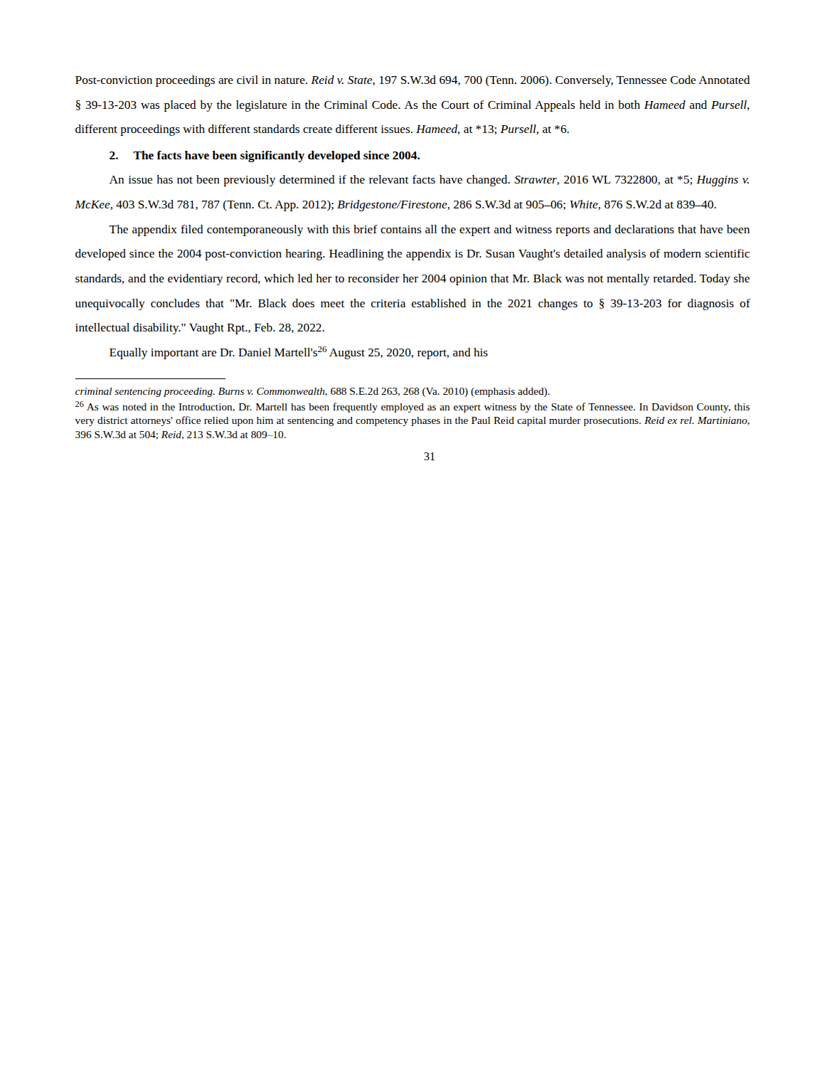Post-conviction proceedings are civil in nature. Reid v. State, 197 S.W.3d 694, 700 (Tenn. 2006). Conversely, Tennessee Code Annotated § 39-13-203 was placed by the legislature in the Criminal Code. As the Court of Criminal Appeals held in both Hameed and Pursell, different proceedings with different standards create different issues. Hameed, at *13; Pursell, at *6.
2. The facts have been significantly developed since 2004.
An issue has not been previously determined if the relevant facts have changed. Strawter, 2016 WL 7322800, at *5; Huggins v. McKee, 403 S.W.3d 781, 787 (Tenn. Ct. App. 2012); Bridgestone/Firestone, 286 S.W.3d at 905–06; White, 876 S.W.2d at 839–40.
The appendix filed contemporaneously with this brief contains all the expert and witness reports and declarations that have been developed since the 2004 post-conviction hearing. Headlining the appendix is Dr. Susan Vaught's detailed analysis of modern scientific standards, and the evidentiary record, which led her to reconsider her 2004 opinion that Mr. Black was not mentally retarded. Today she unequivocally concludes that "Mr. Black does meet the criteria established in the 2021 changes to § 39-13-203 for diagnosis of intellectual disability." Vaught Rpt., Feb. 28, 2022.
Equally important are Dr. Daniel Martell's26 August 25, 2020, report, and his
criminal sentencing proceeding. Burns v. Commonwealth, 688 S.E.2d 263, 268 (Va. 2010) (emphasis added).
26 As was noted in the Introduction, Dr. Martell has been frequently employed as an expert witness by the State of Tennessee. In Davidson County, this very district attorneys' office relied upon him at sentencing and competency phases in the Paul Reid capital murder prosecutions. Reid ex rel. Martiniano, 396 S.W.3d at 504; Reid, 213 S.W.3d at 809–10.
31